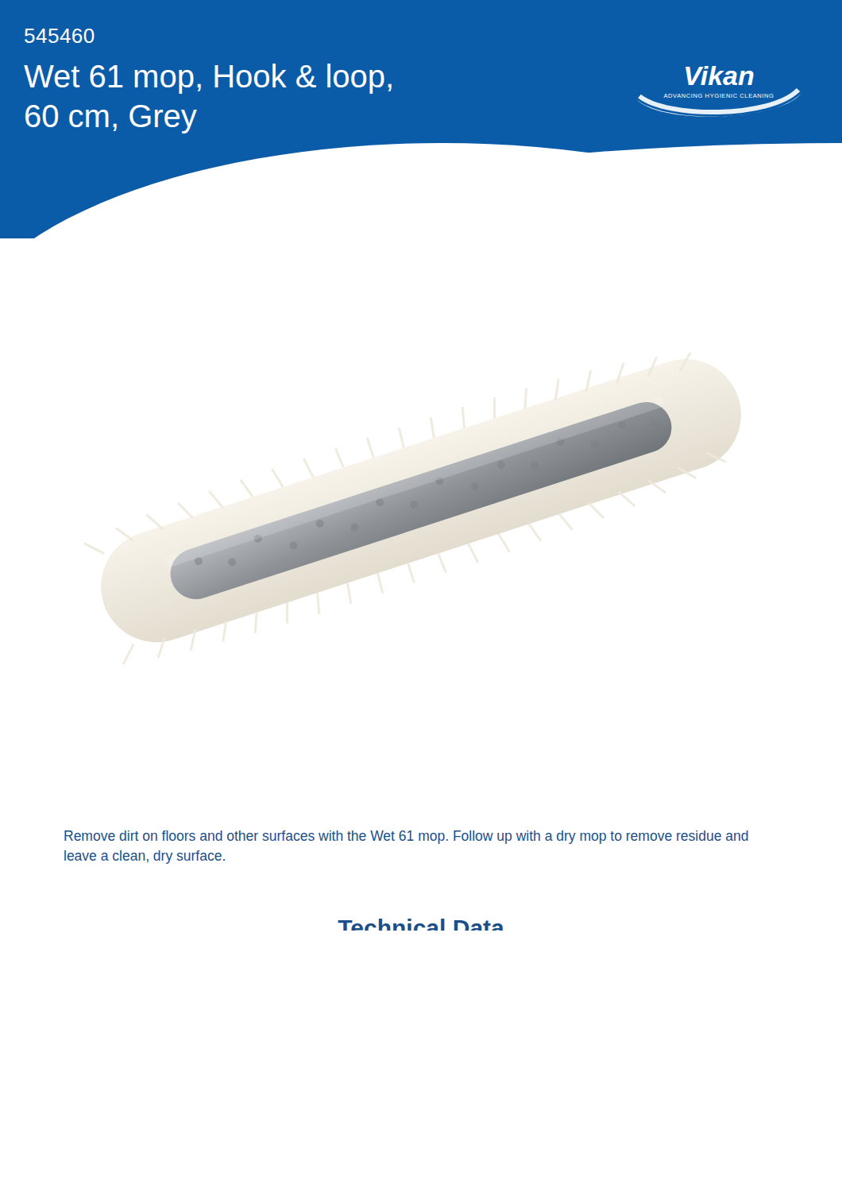545460
Wet 61 mop, Hook & loop,
60 cm, Grey
Vikan ADVANCING HYGIENIC CLEANING
Remove dirt on floors and other surfaces with the Wet 61 mop. Follow up with a dry mop to remove residue and leave a clean, dry surface.
Technical Data